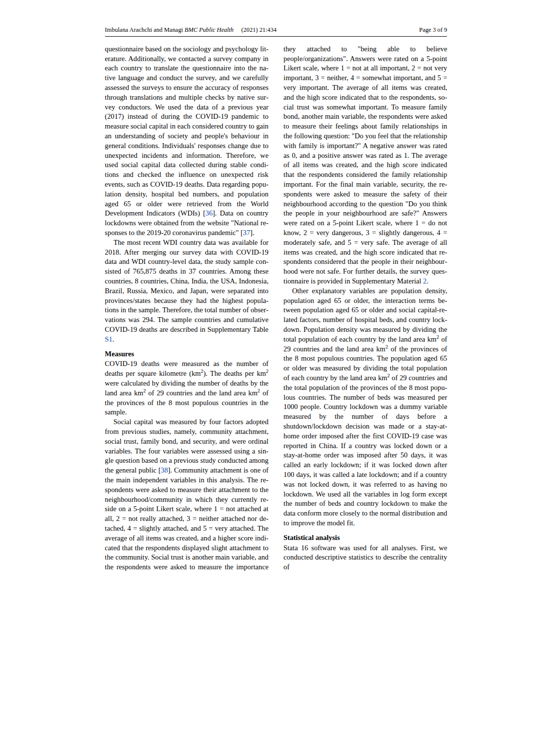Imbulana Arachchi and Managi BMC Public Health (2021) 21:434
Page 3 of 9
questionnaire based on the sociology and psychology literature. Additionally, we contacted a survey company in each country to translate the questionnaire into the native language and conduct the survey, and we carefully assessed the surveys to ensure the accuracy of responses through translations and multiple checks by native survey conductors. We used the data of a previous year (2017) instead of during the COVID-19 pandemic to measure social capital in each considered country to gain an understanding of society and people's behaviour in general conditions. Individuals' responses change due to unexpected incidents and information. Therefore, we used social capital data collected during stable conditions and checked the influence on unexpected risk events, such as COVID-19 deaths. Data regarding population density, hospital bed numbers, and population aged 65 or older were retrieved from the World Development Indicators (WDIs) [36]. Data on country lockdowns were obtained from the website "National responses to the 2019-20 coronavirus pandemic" [37].
The most recent WDI country data was available for 2018. After merging our survey data with COVID-19 data and WDI country-level data, the study sample consisted of 765,875 deaths in 37 countries. Among these countries, 8 countries, China, India, the USA, Indonesia, Brazil, Russia, Mexico, and Japan, were separated into provinces/states because they had the highest populations in the sample. Therefore, the total number of observations was 294. The sample countries and cumulative COVID-19 deaths are described in Supplementary Table S1.
Measures
COVID-19 deaths were measured as the number of deaths per square kilometre (km2). The deaths per km2 were calculated by dividing the number of deaths by the land area km2 of 29 countries and the land area km2 of the provinces of the 8 most populous countries in the sample.
Social capital was measured by four factors adopted from previous studies, namely, community attachment, social trust, family bond, and security, and were ordinal variables. The four variables were assessed using a single question based on a previous study conducted among the general public [38]. Community attachment is one of the main independent variables in this analysis. The respondents were asked to measure their attachment to the neighbourhood/community in which they currently reside on a 5-point Likert scale, where 1 = not attached at all, 2 = not really attached, 3 = neither attached nor detached, 4 = slightly attached, and 5 = very attached. The average of all items was created, and a higher score indicated that the respondents displayed slight attachment to the community. Social trust is another main variable, and the respondents were asked to measure the importance they attached to "being able to believe people/organizations". Answers were rated on a 5-point Likert scale, where 1 = not at all important, 2 = not very important, 3 = neither, 4 = somewhat important, and 5 = very important. The average of all items was created, and the high score indicated that to the respondents, social trust was somewhat important. To measure family bond, another main variable, the respondents were asked to measure their feelings about family relationships in the following question: "Do you feel that the relationship with family is important?" A negative answer was rated as 0, and a positive answer was rated as 1. The average of all items was created, and the high score indicated that the respondents considered the family relationship important. For the final main variable, security, the respondents were asked to measure the safety of their neighbourhood according to the question "Do you think the people in your neighbourhood are safe?" Answers were rated on a 5-point Likert scale, where 1 = do not know, 2 = very dangerous, 3 = slightly dangerous, 4 = moderately safe, and 5 = very safe. The average of all items was created, and the high score indicated that respondents considered that the people in their neighbourhood were not safe. For further details, the survey questionnaire is provided in Supplementary Material 2.
Other explanatory variables are population density, population aged 65 or older, the interaction terms between population aged 65 or older and social capital-related factors, number of hospital beds, and country lockdown. Population density was measured by dividing the total population of each country by the land area km2 of 29 countries and the land area km2 of the provinces of the 8 most populous countries. The population aged 65 or older was measured by dividing the total population of each country by the land area km2 of 29 countries and the total population of the provinces of the 8 most populous countries. The number of beds was measured per 1000 people. Country lockdown was a dummy variable measured by the number of days before a shutdown/lockdown decision was made or a stay-at-home order imposed after the first COVID-19 case was reported in China. If a country was locked down or a stay-at-home order was imposed after 50 days, it was called an early lockdown; if it was locked down after 100 days, it was called a late lockdown; and if a country was not locked down, it was referred to as having no lockdown. We used all the variables in log form except the number of beds and country lockdown to make the data conform more closely to the normal distribution and to improve the model fit.
Statistical analysis
Stata 16 software was used for all analyses. First, we conducted descriptive statistics to describe the centrality of